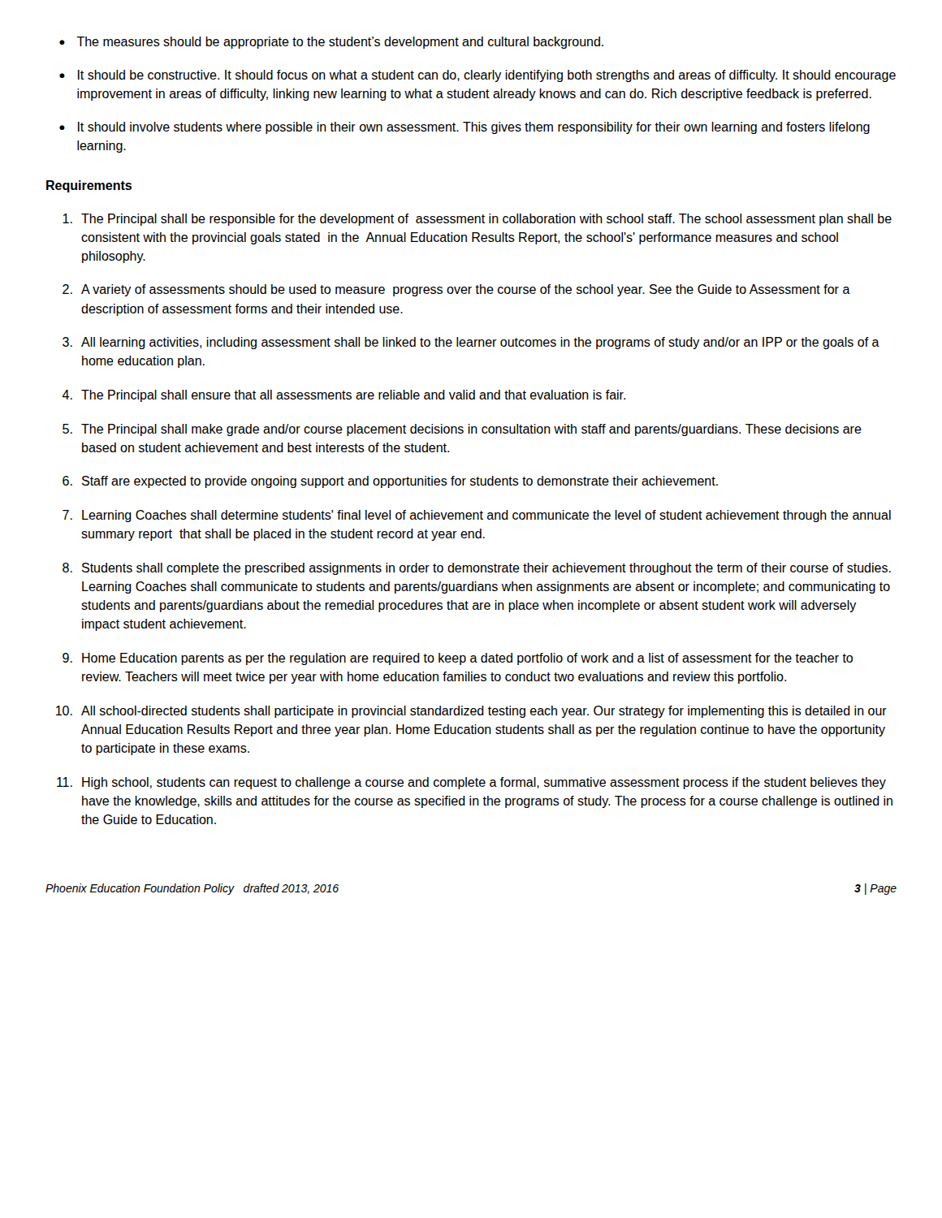The measures should be appropriate to the student’s development and cultural background.
It should be constructive. It should focus on what a student can do, clearly identifying both strengths and areas of difficulty. It should encourage improvement in areas of difficulty, linking new learning to what a student already knows and can do. Rich descriptive feedback is preferred.
It should involve students where possible in their own assessment. This gives them responsibility for their own learning and fosters lifelong learning.
Requirements
The Principal shall be responsible for the development of assessment in collaboration with school staff. The school assessment plan shall be consistent with the provincial goals stated in the Annual Education Results Report, the school's' performance measures and school philosophy.
A variety of assessments should be used to measure progress over the course of the school year. See the Guide to Assessment for a description of assessment forms and their intended use.
All learning activities, including assessment shall be linked to the learner outcomes in the programs of study and/or an IPP or the goals of a home education plan.
The Principal shall ensure that all assessments are reliable and valid and that evaluation is fair.
The Principal shall make grade and/or course placement decisions in consultation with staff and parents/guardians. These decisions are based on student achievement and best interests of the student.
Staff are expected to provide ongoing support and opportunities for students to demonstrate their achievement.
Learning Coaches shall determine students' final level of achievement and communicate the level of student achievement through the annual summary report that shall be placed in the student record at year end.
Students shall complete the prescribed assignments in order to demonstrate their achievement throughout the term of their course of studies. Learning Coaches shall communicate to students and parents/guardians when assignments are absent or incomplete; and communicating to students and parents/guardians about the remedial procedures that are in place when incomplete or absent student work will adversely impact student achievement.
Home Education parents as per the regulation are required to keep a dated portfolio of work and a list of assessment for the teacher to review. Teachers will meet twice per year with home education families to conduct two evaluations and review this portfolio.
All school-directed students shall participate in provincial standardized testing each year. Our strategy for implementing this is detailed in our Annual Education Results Report and three year plan. Home Education students shall as per the regulation continue to have the opportunity to participate in these exams.
High school, students can request to challenge a course and complete a formal, summative assessment process if the student believes they have the knowledge, skills and attitudes for the course as specified in the programs of study. The process for a course challenge is outlined in the Guide to Education.
Phoenix Education Foundation Policy drafted 2013, 2016 3 | Page